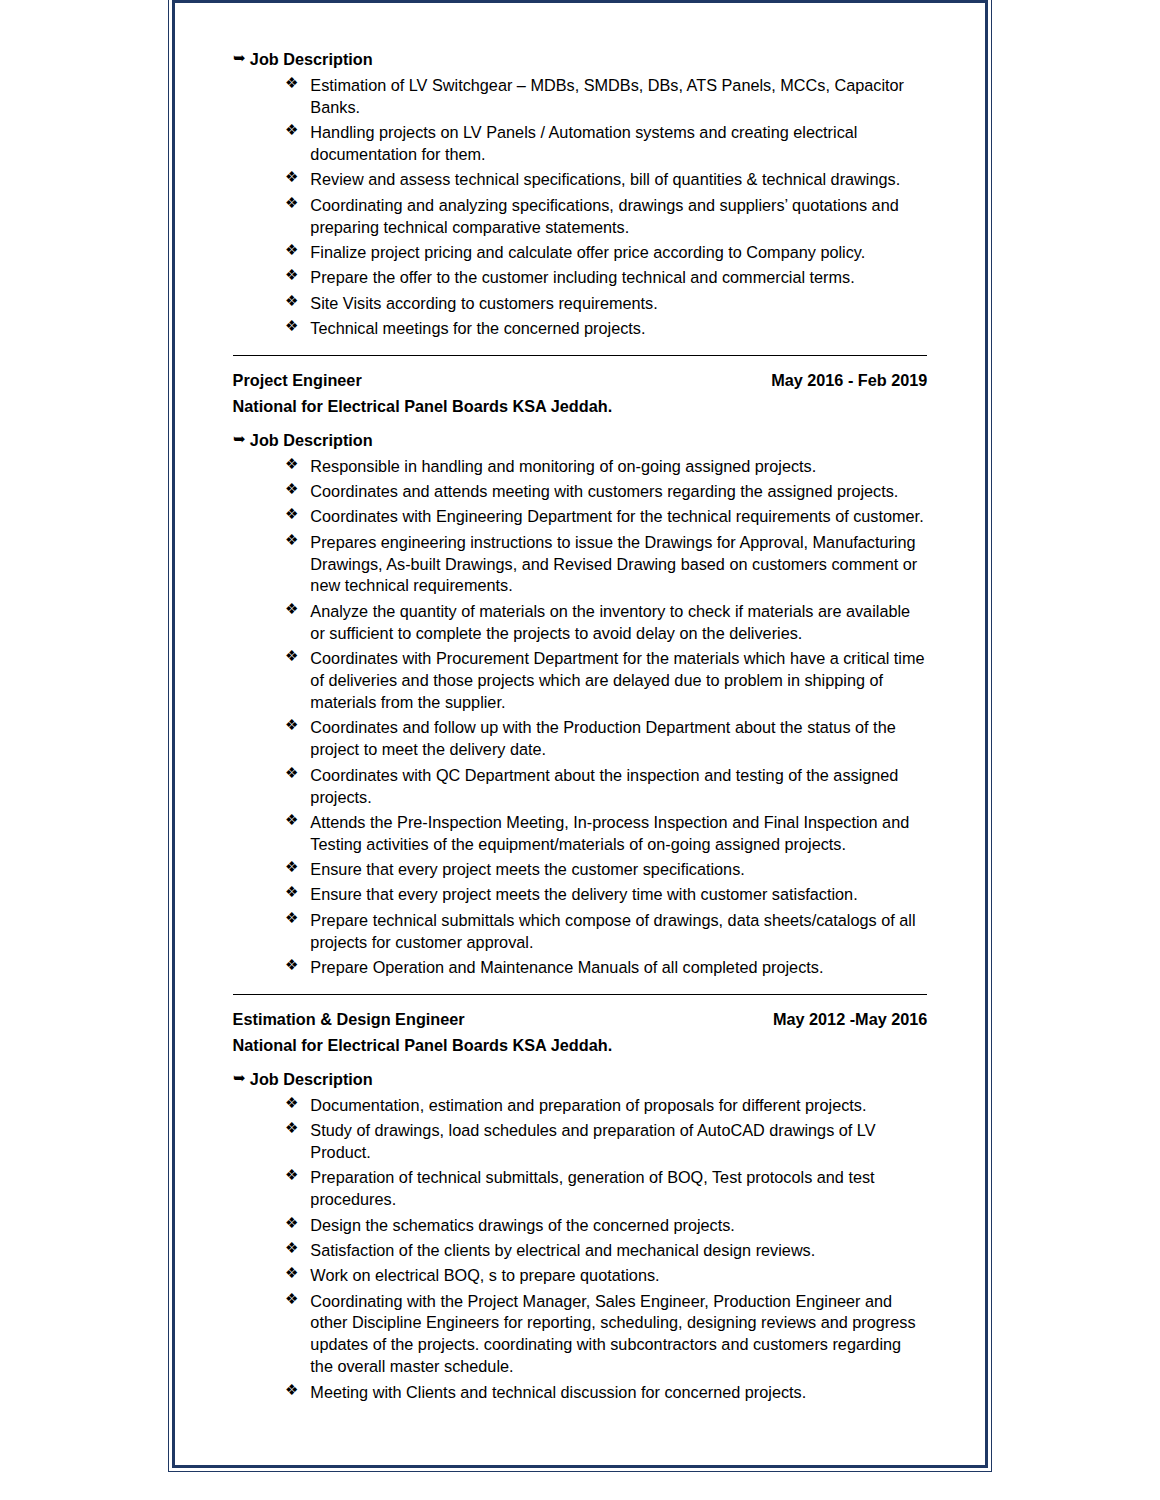Job Description
Estimation of LV Switchgear – MDBs, SMDBs, DBs, ATS Panels, MCCs, Capacitor Banks.
Handling projects on LV Panels / Automation systems and creating electrical documentation for them.
Review and assess technical specifications, bill of quantities & technical drawings.
Coordinating and analyzing specifications, drawings and suppliers’ quotations and preparing technical comparative statements.
Finalize project pricing and calculate offer price according to Company policy.
Prepare the offer to the customer including technical and commercial terms.
Site Visits according to customers requirements.
Technical meetings for the concerned projects.
Project Engineer May 2016 - Feb 2019
National for Electrical Panel Boards KSA Jeddah.
Job Description
Responsible in handling and monitoring of on-going assigned projects.
Coordinates and attends meeting with customers regarding the assigned projects.
Coordinates with Engineering Department for the technical requirements of customer.
Prepares engineering instructions to issue the Drawings for Approval, Manufacturing Drawings, As-built Drawings, and Revised Drawing based on customers comment or new technical requirements.
Analyze the quantity of materials on the inventory to check if materials are available or sufficient to complete the projects to avoid delay on the deliveries.
Coordinates with Procurement Department for the materials which have a critical time of deliveries and those projects which are delayed due to problem in shipping of materials from the supplier.
Coordinates and follow up with the Production Department about the status of the project to meet the delivery date.
Coordinates with QC Department about the inspection and testing of the assigned projects.
Attends the Pre-Inspection Meeting, In-process Inspection and Final Inspection and Testing activities of the equipment/materials of on-going assigned projects.
Ensure that every project meets the customer specifications.
Ensure that every project meets the delivery time with customer satisfaction.
Prepare technical submittals which compose of drawings, data sheets/catalogs of all projects for customer approval.
Prepare Operation and Maintenance Manuals of all completed projects.
Estimation & Design Engineer May 2012 -May 2016
National for Electrical Panel Boards KSA Jeddah.
Job Description
Documentation, estimation and preparation of proposals for different projects.
Study of drawings, load schedules and preparation of AutoCAD drawings of LV Product.
Preparation of technical submittals, generation of BOQ, Test protocols and test procedures.
Design the schematics drawings of the concerned projects.
Satisfaction of the clients by electrical and mechanical design reviews.
Work on electrical BOQ, s to prepare quotations.
Coordinating with the Project Manager, Sales Engineer, Production Engineer and other Discipline Engineers for reporting, scheduling, designing reviews and progress updates of the projects. coordinating with subcontractors and customers regarding the overall master schedule.
Meeting with Clients and technical discussion for concerned projects.